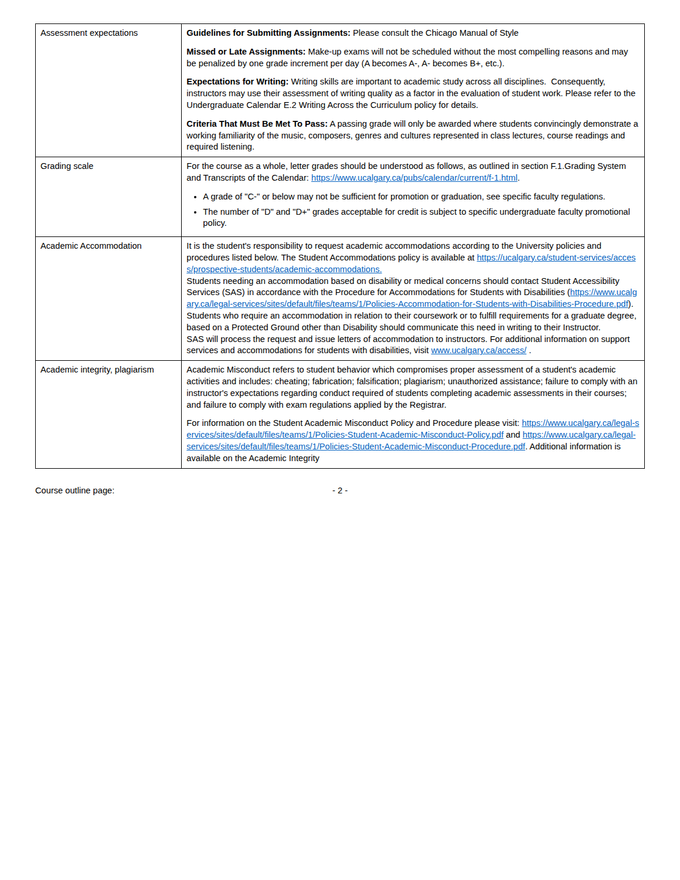| Assessment expectations | Guidelines for Submitting Assignments: Please consult the Chicago Manual of Style Missed or Late Assignments: Make-up exams will not be scheduled without the most compelling reasons and may be penalized by one grade increment per day (A becomes A-, A- becomes B+, etc.). Expectations for Writing: Writing skills are important to academic study across all disciplines. Consequently, instructors may use their assessment of writing quality as a factor in the evaluation of student work. Please refer to the Undergraduate Calendar E.2 Writing Across the Curriculum policy for details. Criteria That Must Be Met To Pass: A passing grade will only be awarded where students convincingly demonstrate a working familiarity of the music, composers, genres and cultures represented in class lectures, course readings and required listening. |
| Grading scale | For the course as a whole, letter grades should be understood as follows, as outlined in section F.1.Grading System and Transcripts of the Calendar: https://www.ucalgary.ca/pubs/calendar/current/f-1.html . A grade of "C-" or below may not be sufficient for promotion or graduation, see specific faculty regulations. The number of "D" and "D+" grades acceptable for credit is subject to specific undergraduate faculty promotional policy. |
| Academic Accommodation | It is the student's responsibility to request academic accommodations according to the University policies and procedures listed below. The Student Accommodations policy is available at https://ucalgary.ca/student-services/access/prospective-students/academic-accommodations. Students needing an accommodation based on disability or medical concerns should contact Student Accessibility Services (SAS) in accordance with the Procedure for Accommodations for Students with Disabilities ( https://www.ucalgary.ca/legal-services/sites/default/files/teams/1/Policies-Accommodation-for-Students-with-Disabilities-Procedure.pdf ). Students who require an accommodation in relation to their coursework or to fulfill requirements for a graduate degree, based on a Protected Ground other than Disability should communicate this need in writing to their Instructor. SAS will process the request and issue letters of accommodation to instructors. For additional information on support services and accommodations for students with disabilities, visit www.ucalgary.ca/access/ . |
| Academic integrity, plagiarism | Academic Misconduct refers to student behavior which compromises proper assessment of a student's academic activities and includes: cheating; fabrication; falsification; plagiarism; unauthorized assistance; failure to comply with an instructor's expectations regarding conduct required of students completing academic assessments in their courses; and failure to comply with exam regulations applied by the Registrar. For information on the Student Academic Misconduct Policy and Procedure please visit: https://www.ucalgary.ca/legal-services/sites/default/files/teams/1/Policies-Student-Academic-Misconduct-Policy.pdf and https://www.ucalgary.ca/legal-services/sites/default/files/teams/1/Policies-Student-Academic-Misconduct-Procedure.pdf . Additional information is available on the Academic Integrity |
Course outline page:
- 2 -